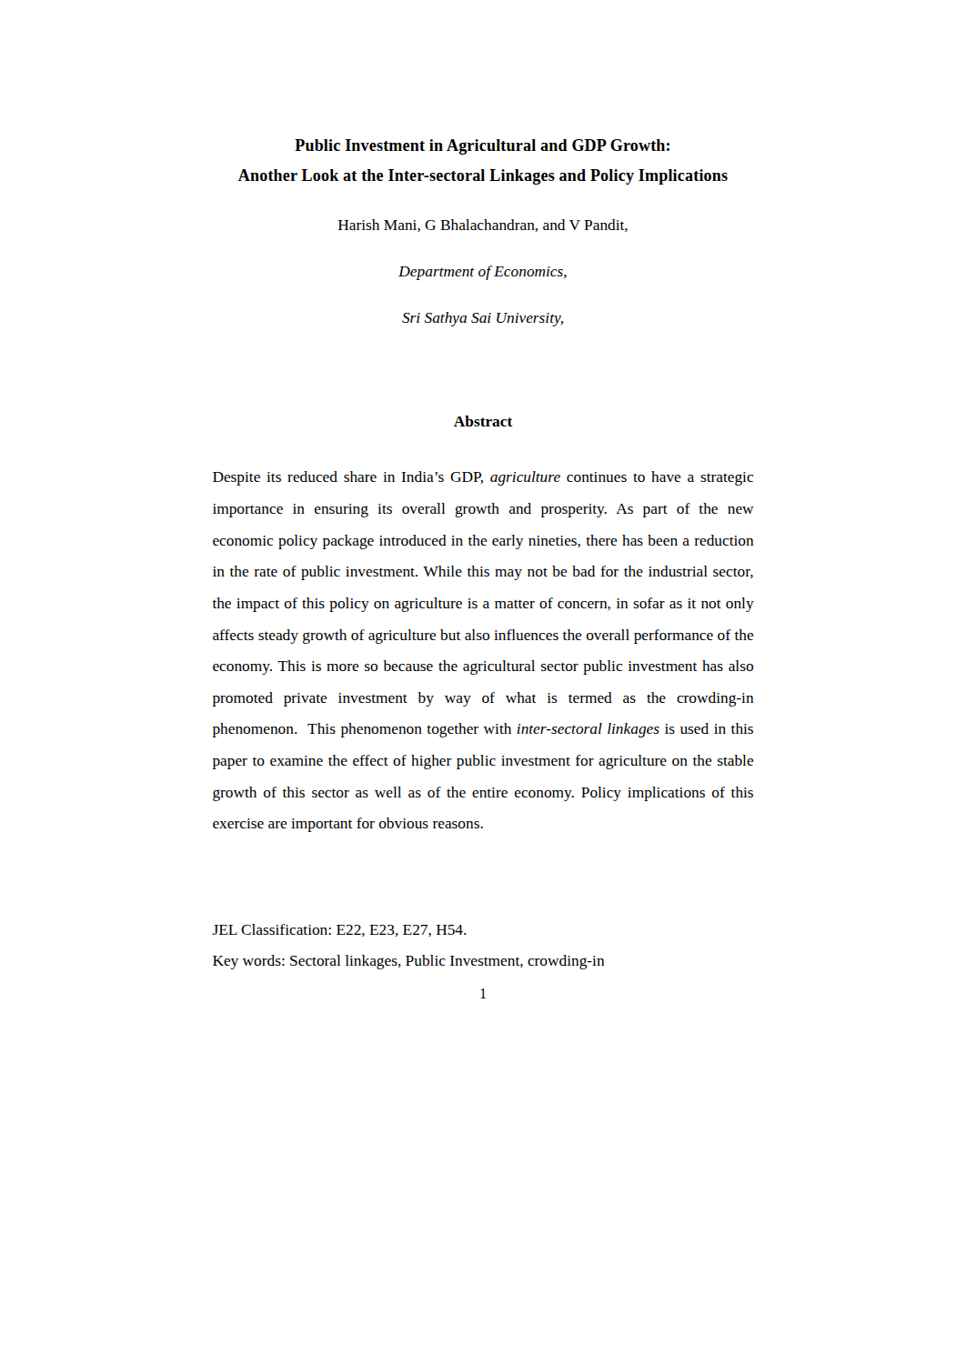Public Investment in Agricultural and GDP Growth: Another Look at the Inter-sectoral Linkages and Policy Implications
Harish Mani, G Bhalachandran, and V Pandit,
Department of Economics,
Sri Sathya Sai University,
Abstract
Despite its reduced share in India’s GDP, agriculture continues to have a strategic importance in ensuring its overall growth and prosperity. As part of the new economic policy package introduced in the early nineties, there has been a reduction in the rate of public investment. While this may not be bad for the industrial sector, the impact of this policy on agriculture is a matter of concern, in sofar as it not only affects steady growth of agriculture but also influences the overall performance of the economy. This is more so because the agricultural sector public investment has also promoted private investment by way of what is termed as the crowding-in phenomenon. This phenomenon together with inter-sectoral linkages is used in this paper to examine the effect of higher public investment for agriculture on the stable growth of this sector as well as of the entire economy. Policy implications of this exercise are important for obvious reasons.
JEL Classification: E22, E23, E27, H54.
Key words: Sectoral linkages, Public Investment, crowding-in
1